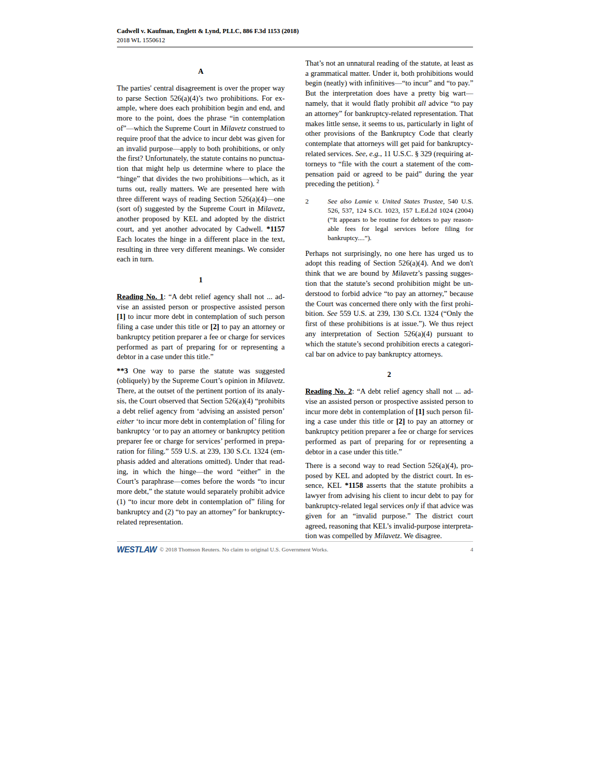Cadwell v. Kaufman, Englett & Lynd, PLLC, 886 F.3d 1153 (2018)
2018 WL 1550612
A
The parties' central disagreement is over the proper way to parse Section 526(a)(4)’s two prohibitions. For example, where does each prohibition begin and end, and more to the point, does the phrase “in contemplation of”—which the Supreme Court in Milavetz construed to require proof that the advice to incur debt was given for an invalid purpose—apply to both prohibitions, or only the first? Unfortunately, the statute contains no punctuation that might help us determine where to place the “hinge” that divides the two prohibitions—which, as it turns out, really matters. We are presented here with three different ways of reading Section 526(a)(4)—one (sort of) suggested by the Supreme Court in Milavetz, another proposed by KEL and adopted by the district court, and yet another advocated by Cadwell. *1157 Each locates the hinge in a different place in the text, resulting in three very different meanings. We consider each in turn.
1
Reading No. 1: “A debt relief agency shall not ... advise an assisted person or prospective assisted person [1] to incur more debt in contemplation of such person filing a case under this title or [2] to pay an attorney or bankruptcy petition preparer a fee or charge for services performed as part of preparing for or representing a debtor in a case under this title.”
**3 One way to parse the statute was suggested (obliquely) by the Supreme Court’s opinion in Milavetz. There, at the outset of the pertinent portion of its analysis, the Court observed that Section 526(a)(4) “prohibits a debt relief agency from ‘advising an assisted person’ either ‘to incur more debt in contemplation of’ filing for bankruptcy ‘or to pay an attorney or bankruptcy petition preparer fee or charge for services’ performed in preparation for filing.” 559 U.S. at 239, 130 S.Ct. 1324 (emphasis added and alterations omitted). Under that reading, in which the hinge—the word “either” in the Court’s paraphrase—comes before the words “to incur more debt,” the statute would separately prohibit advice (1) “to incur more debt in contemplation of” filing for bankruptcy and (2) “to pay an attorney” for bankruptcy-related representation.
That’s not an unnatural reading of the statute, at least as a grammatical matter. Under it, both prohibitions would begin (neatly) with infinitives—“to incur” and “to pay.” But the interpretation does have a pretty big wart—namely, that it would flatly prohibit all advice “to pay an attorney” for bankruptcy-related representation. That makes little sense, it seems to us, particularly in light of other provisions of the Bankruptcy Code that clearly contemplate that attorneys will get paid for bankruptcy-related services. See, e.g., 11 U.S.C. § 329 (requiring attorneys to “file with the court a statement of the compensation paid or agreed to be paid” during the year preceding the petition). 2
2
See also Lamie v. United States Trustee, 540 U.S. 526, 537, 124 S.Ct. 1023, 157 L.Ed.2d 1024 (2004) (“It appears to be routine for debtors to pay reasonable fees for legal services before filing for bankruptcy....”).
Perhaps not surprisingly, no one here has urged us to adopt this reading of Section 526(a)(4). And we don't think that we are bound by Milavetz’s passing suggestion that the statute’s second prohibition might be understood to forbid advice “to pay an attorney,” because the Court was concerned there only with the first prohibition. See 559 U.S. at 239, 130 S.Ct. 1324 (“Only the first of these prohibitions is at issue.”). We thus reject any interpretation of Section 526(a)(4) pursuant to which the statute’s second prohibition erects a categorical bar on advice to pay bankruptcy attorneys.
2
Reading No. 2: “A debt relief agency shall not ... advise an assisted person or prospective assisted person to incur more debt in contemplation of [1] such person filing a case under this title or [2] to pay an attorney or bankruptcy petition preparer a fee or charge for services performed as part of preparing for or representing a debtor in a case under this title.”
There is a second way to read Section 526(a)(4), proposed by KEL and adopted by the district court. In essence, KEL *1158 asserts that the statute prohibits a lawyer from advising his client to incur debt to pay for bankruptcy-related legal services only if that advice was given for an “invalid purpose.” The district court agreed, reasoning that KEL’s invalid-purpose interpretation was compelled by Milavetz. We disagree.
WESTLAW© 2018 Thomson Reuters. No claim to original U.S. Government Works.
4